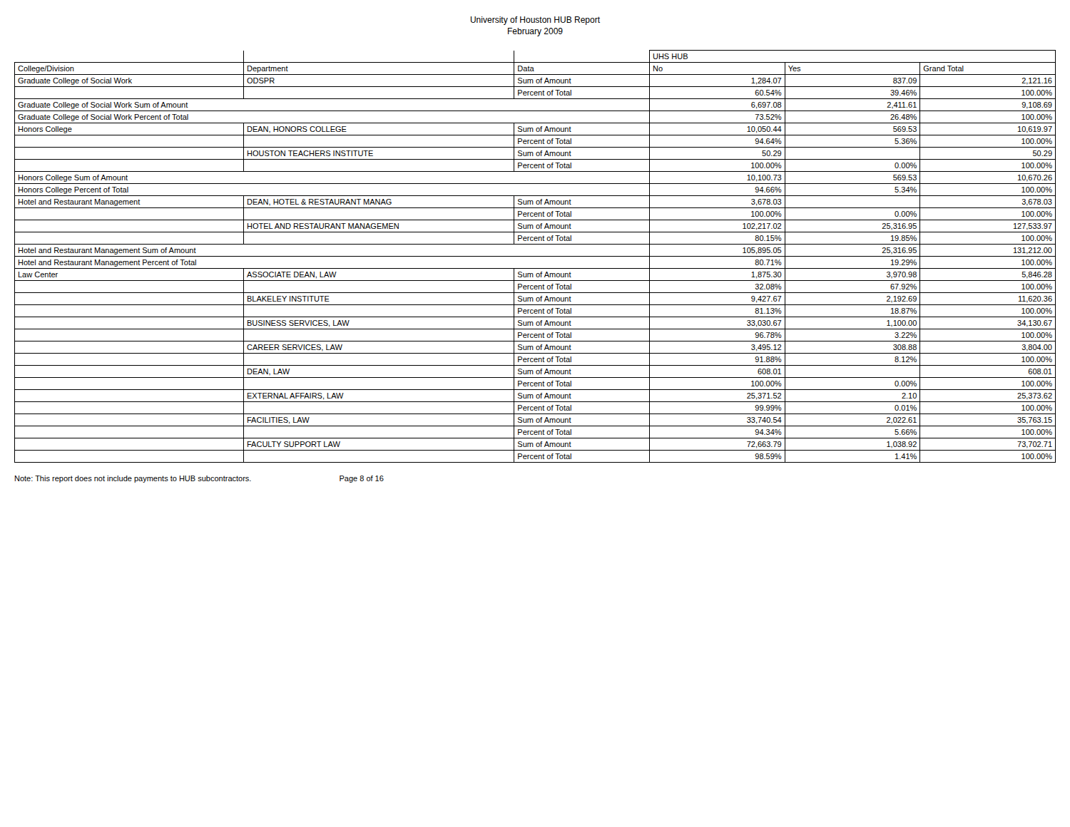University of Houston HUB Report
February 2009
| | | | UHS HUB |
| College/Division | Department | Data | No | Yes | Grand Total |
| Graduate College of Social Work | ODSPR | Sum of Amount | 1,284.07 | 837.09 | 2,121.16 |
| | | Percent of Total | 60.54% | 39.46% | 100.00% |
| Graduate College of Social Work Sum of Amount | 6,697.08 | 2,411.61 | 9,108.69 |
| Graduate College of Social Work Percent of Total | 73.52% | 26.48% | 100.00% |
| Honors College | DEAN, HONORS COLLEGE | Sum of Amount | 10,050.44 | 569.53 | 10,619.97 |
| | | Percent of Total | 94.64% | 5.36% | 100.00% |
| | HOUSTON TEACHERS INSTITUTE | Sum of Amount | 50.29 | | 50.29 |
| | | Percent of Total | 100.00% | 0.00% | 100.00% |
| Honors College Sum of Amount | 10,100.73 | 569.53 | 10,670.26 |
| Honors College Percent of Total | 94.66% | 5.34% | 100.00% |
| Hotel and Restaurant Management | DEAN, HOTEL & RESTAURANT MANAG | Sum of Amount | 3,678.03 | | 3,678.03 |
| | | Percent of Total | 100.00% | 0.00% | 100.00% |
| | HOTEL AND RESTAURANT MANAGEMEN | Sum of Amount | 102,217.02 | 25,316.95 | 127,533.97 |
| | | Percent of Total | 80.15% | 19.85% | 100.00% |
| Hotel and Restaurant Management Sum of Amount | 105,895.05 | 25,316.95 | 131,212.00 |
| Hotel and Restaurant Management Percent of Total | 80.71% | 19.29% | 100.00% |
| Law Center | ASSOCIATE DEAN, LAW | Sum of Amount | 1,875.30 | 3,970.98 | 5,846.28 |
| | | Percent of Total | 32.08% | 67.92% | 100.00% |
| | BLAKELEY INSTITUTE | Sum of Amount | 9,427.67 | 2,192.69 | 11,620.36 |
| | | Percent of Total | 81.13% | 18.87% | 100.00% |
| | BUSINESS SERVICES, LAW | Sum of Amount | 33,030.67 | 1,100.00 | 34,130.67 |
| | | Percent of Total | 96.78% | 3.22% | 100.00% |
| | CAREER SERVICES, LAW | Sum of Amount | 3,495.12 | 308.88 | 3,804.00 |
| | | Percent of Total | 91.88% | 8.12% | 100.00% |
| | DEAN, LAW | Sum of Amount | 608.01 | | 608.01 |
| | | Percent of Total | 100.00% | 0.00% | 100.00% |
| | EXTERNAL AFFAIRS, LAW | Sum of Amount | 25,371.52 | 2.10 | 25,373.62 |
| | | Percent of Total | 99.99% | 0.01% | 100.00% |
| | FACILITIES, LAW | Sum of Amount | 33,740.54 | 2,022.61 | 35,763.15 |
| | | Percent of Total | 94.34% | 5.66% | 100.00% |
| | FACULTY SUPPORT LAW | Sum of Amount | 72,663.79 | 1,038.92 | 73,702.71 |
| | | Percent of Total | 98.59% | 1.41% | 100.00% |
Note: This report does not include payments to HUB subcontractors. Page 8 of 16